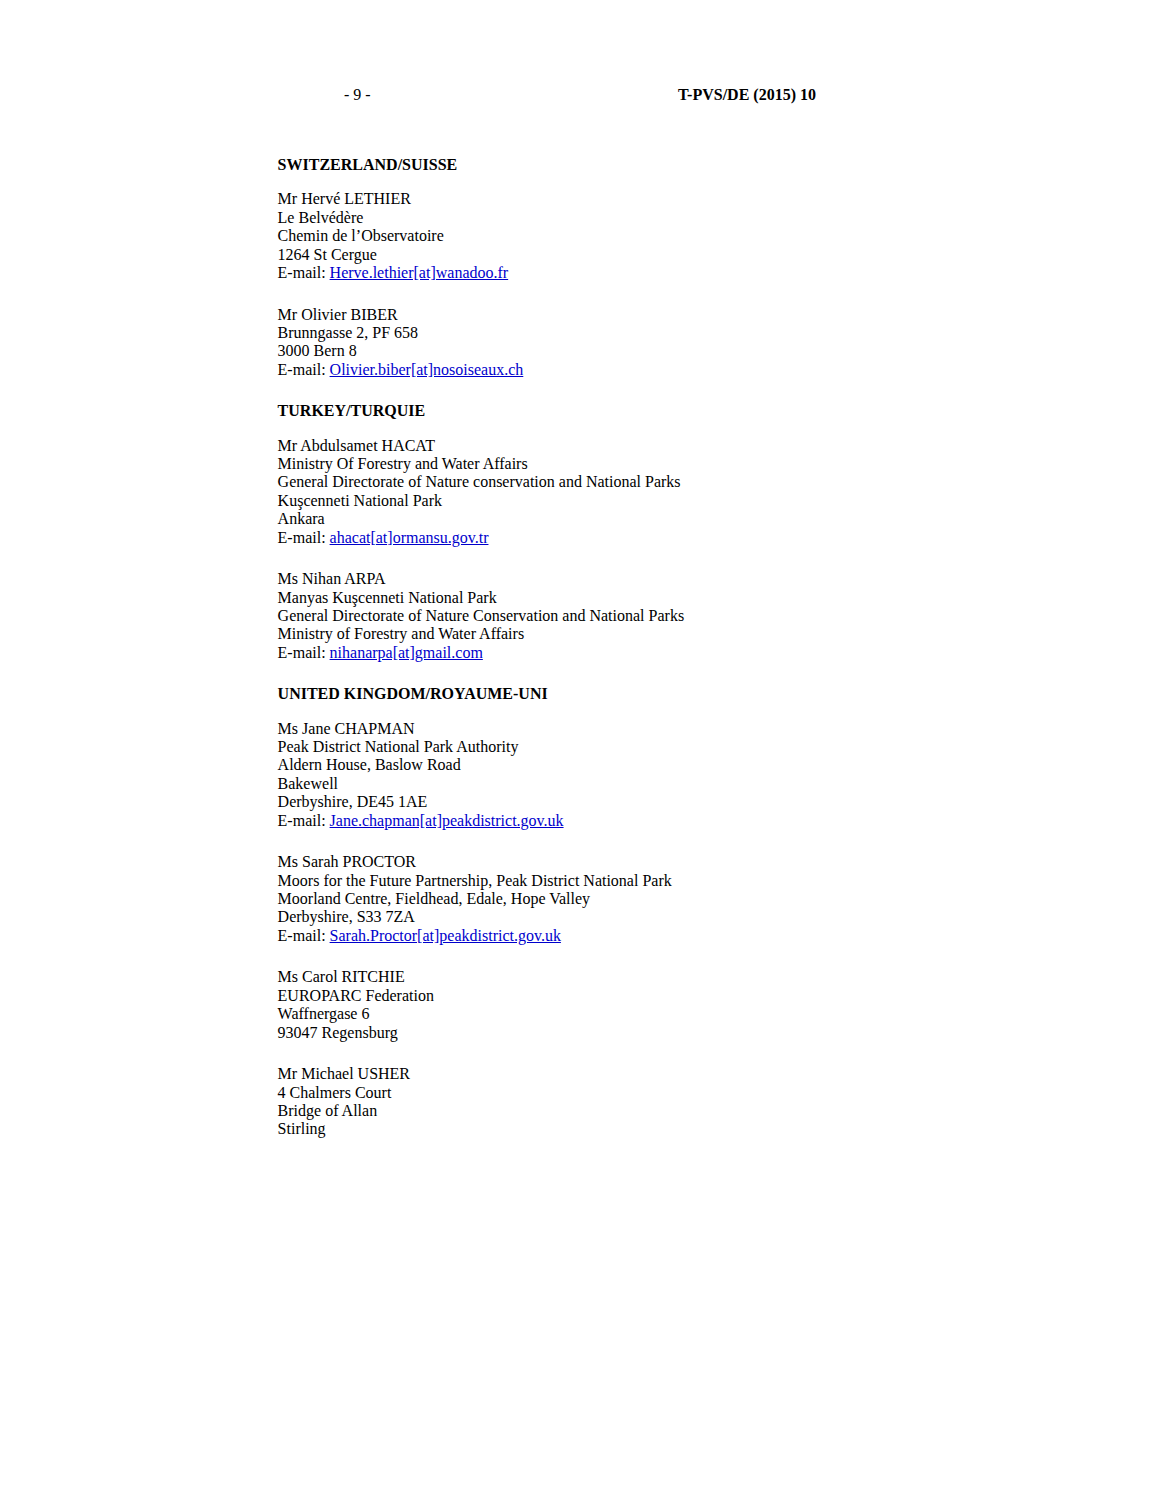- 9 - T-PVS/DE (2015) 10
SWITZERLAND/SUISSE
Mr Hervé LETHIER
Le Belvédère
Chemin de l’Observatoire
1264 St Cergue
E-mail: Herve.lethier[at]wanadoo.fr
Mr Olivier BIBER
Brunngasse 2, PF 658
3000 Bern 8
E-mail: Olivier.biber[at]nosoiseaux.ch
TURKEY/TURQUIE
Mr Abdulsamet HACAT
Ministry Of Forestry and Water Affairs
General Directorate of Nature conservation and National Parks
Kuşcenneti National Park
Ankara
E-mail: ahacat[at]ormansu.gov.tr
Ms Nihan ARPA
Manyas Kuşcenneti National Park
General Directorate of Nature Conservation and National Parks
Ministry of Forestry and Water Affairs
E-mail: nihanarpa[at]gmail.com
UNITED KINGDOM/ROYAUME-UNI
Ms Jane CHAPMAN
Peak District National Park Authority
Aldern House, Baslow Road
Bakewell
Derbyshire, DE45 1AE
E-mail: Jane.chapman[at]peakdistrict.gov.uk
Ms Sarah PROCTOR
Moors for the Future Partnership, Peak District National Park
Moorland Centre, Fieldhead, Edale, Hope Valley
Derbyshire, S33 7ZA
E-mail: Sarah.Proctor[at]peakdistrict.gov.uk
Ms Carol RITCHIE
EUROPARC Federation
Waffnergase 6
93047 Regensburg
Mr Michael USHER
4 Chalmers Court
Bridge of Allan
Stirling